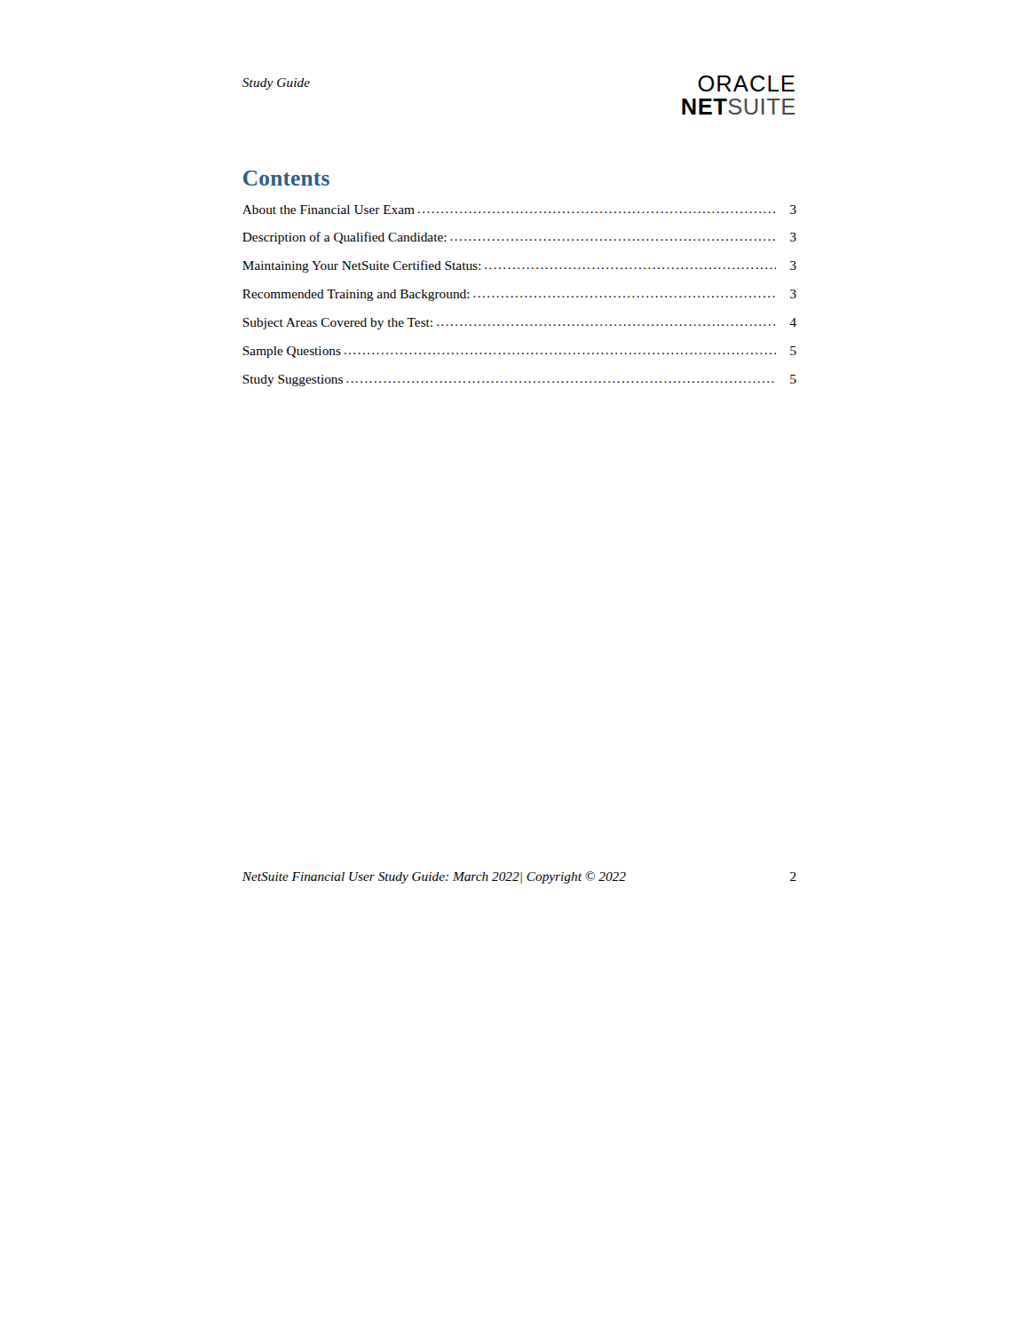Study Guide
ORACLE
NET SUITE
Contents
About the Financial User Exam ........................................................................................................... 3
Description of a Qualified Candidate: ................................................................................................... 3
Maintaining Your NetSuite Certified Status: ............................................................................................. 3
Recommended Training and Background: ................................................................................................ 3
Subject Areas Covered by the Test: ......................................................................................................... 4
Sample Questions ....................................................................................................................... 5
Study Suggestions ....................................................................................................................... 5
NetSuite Financial User Study Guide: March 2022| Copyright © 2022
2